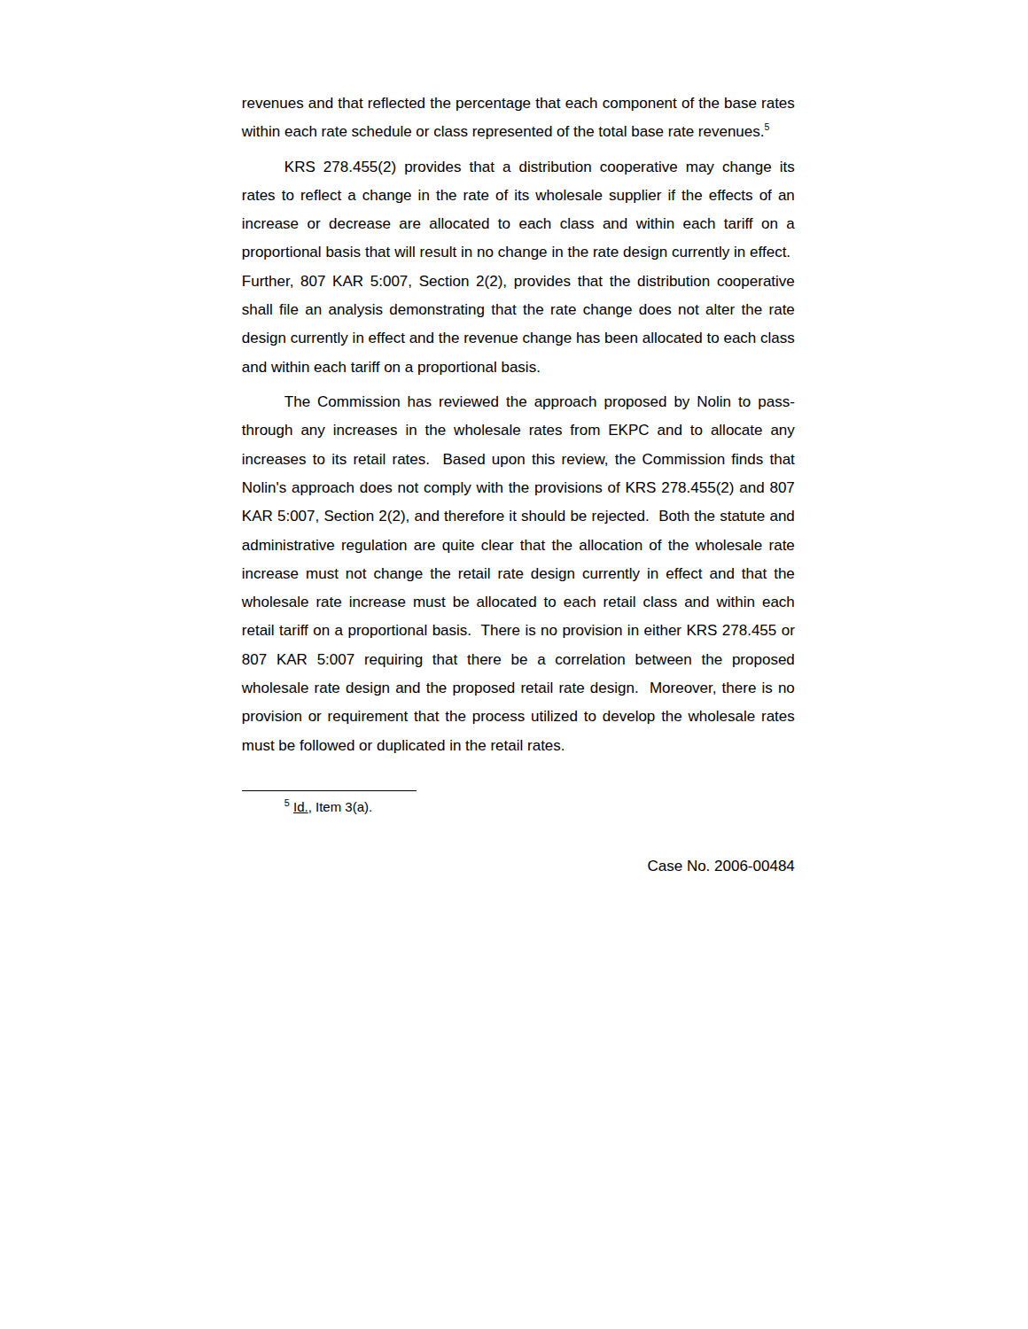revenues and that reflected the percentage that each component of the base rates within each rate schedule or class represented of the total base rate revenues.5
KRS 278.455(2) provides that a distribution cooperative may change its rates to reflect a change in the rate of its wholesale supplier if the effects of an increase or decrease are allocated to each class and within each tariff on a proportional basis that will result in no change in the rate design currently in effect. Further, 807 KAR 5:007, Section 2(2), provides that the distribution cooperative shall file an analysis demonstrating that the rate change does not alter the rate design currently in effect and the revenue change has been allocated to each class and within each tariff on a proportional basis.
The Commission has reviewed the approach proposed by Nolin to pass-through any increases in the wholesale rates from EKPC and to allocate any increases to its retail rates. Based upon this review, the Commission finds that Nolin's approach does not comply with the provisions of KRS 278.455(2) and 807 KAR 5:007, Section 2(2), and therefore it should be rejected. Both the statute and administrative regulation are quite clear that the allocation of the wholesale rate increase must not change the retail rate design currently in effect and that the wholesale rate increase must be allocated to each retail class and within each retail tariff on a proportional basis. There is no provision in either KRS 278.455 or 807 KAR 5:007 requiring that there be a correlation between the proposed wholesale rate design and the proposed retail rate design. Moreover, there is no provision or requirement that the process utilized to develop the wholesale rates must be followed or duplicated in the retail rates.
5 Id., Item 3(a).
Case No. 2006-00484